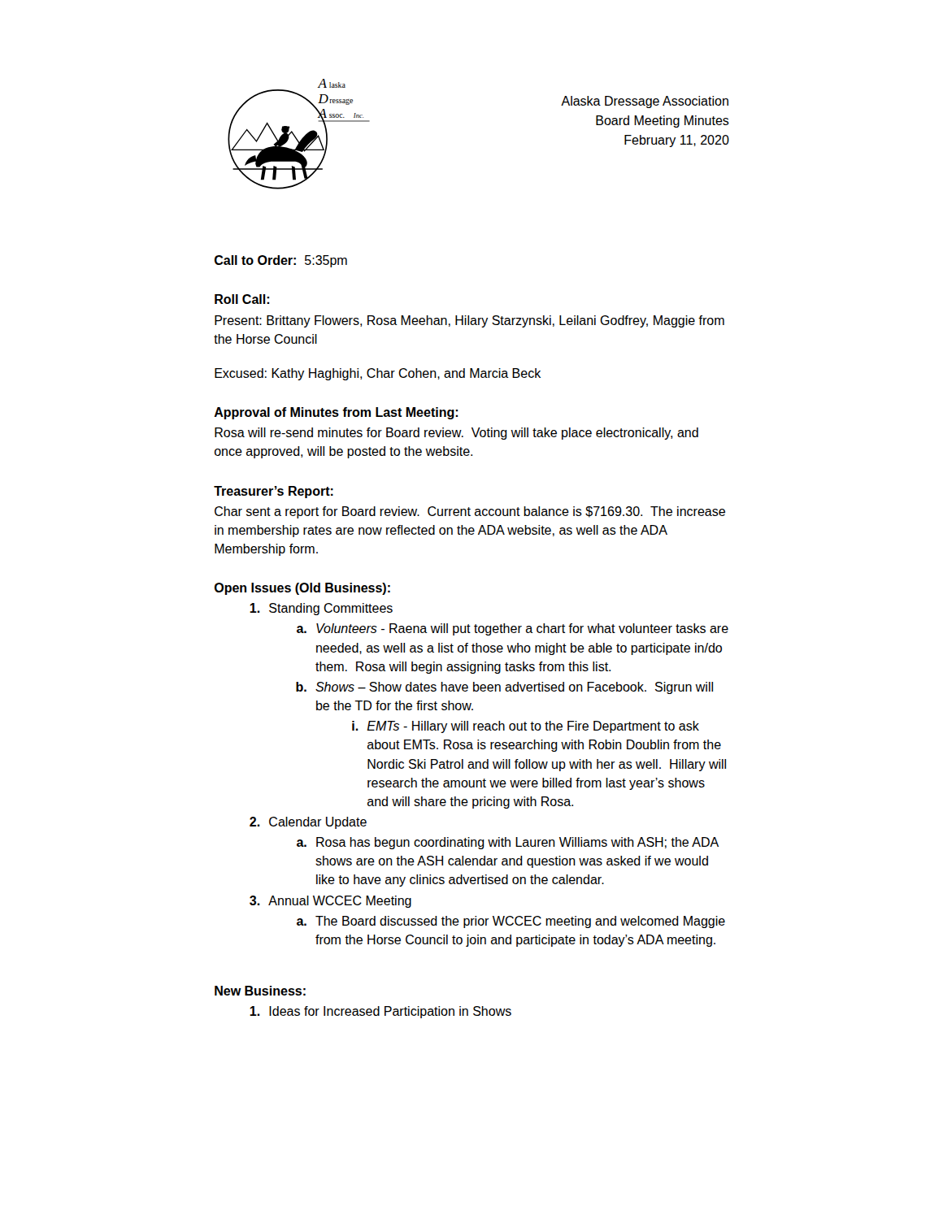A laska D ressage A ssoc. Inc.
Alaska Dressage Association
Board Meeting Minutes
February 11, 2020
Call to Order: 5:35pm
Roll Call:
Present: Brittany Flowers, Rosa Meehan, Hilary Starzynski, Leilani Godfrey, Maggie from the Horse Council
Excused: Kathy Haghighi, Char Cohen, and Marcia Beck
Approval of Minutes from Last Meeting:
Rosa will re-send minutes for Board review. Voting will take place electronically, and once approved, will be posted to the website.
Treasurer’s Report:
Char sent a report for Board review. Current account balance is $7169.30. The increase in membership rates are now reflected on the ADA website, as well as the ADA Membership form.
Open Issues (Old Business):
Standing Committees
Volunteers - Raena will put together a chart for what volunteer tasks are needed, as well as a list of those who might be able to participate in/do them. Rosa will begin assigning tasks from this list.
Shows – Show dates have been advertised on Facebook. Sigrun will be the TD for the first show.
EMTs - Hillary will reach out to the Fire Department to ask about EMTs. Rosa is researching with Robin Doublin from the Nordic Ski Patrol and will follow up with her as well. Hillary will research the amount we were billed from last year’s shows and will share the pricing with Rosa.
Calendar Update
Rosa has begun coordinating with Lauren Williams with ASH; the ADA shows are on the ASH calendar and question was asked if we would like to have any clinics advertised on the calendar.
Annual WCCEC Meeting
The Board discussed the prior WCCEC meeting and welcomed Maggie from the Horse Council to join and participate in today’s ADA meeting.
New Business:
Ideas for Increased Participation in Shows